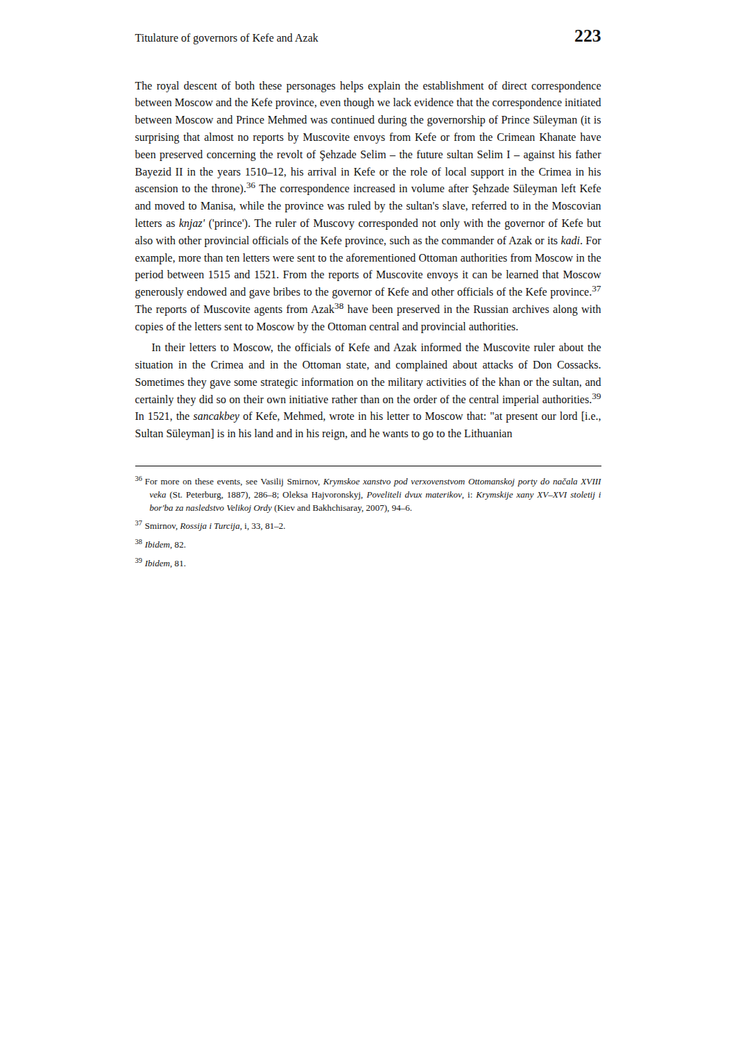Titulature of governors of Kefe and Azak 223
The royal descent of both these personages helps explain the establishment of direct correspondence between Moscow and the Kefe province, even though we lack evidence that the correspondence initiated between Moscow and Prince Mehmed was continued during the governorship of Prince Süleyman (it is surprising that almost no reports by Muscovite envoys from Kefe or from the Crimean Khanate have been preserved concerning the revolt of Şehzade Selim – the future sultan Selim I – against his father Bayezid II in the years 1510–12, his arrival in Kefe or the role of local support in the Crimea in his ascension to the throne).36 The correspondence increased in volume after Şehzade Süleyman left Kefe and moved to Manisa, while the province was ruled by the sultan's slave, referred to in the Moscovian letters as knjaz' ('prince'). The ruler of Muscovy corresponded not only with the governor of Kefe but also with other provincial officials of the Kefe province, such as the commander of Azak or its kadi. For example, more than ten letters were sent to the aforementioned Ottoman authorities from Moscow in the period between 1515 and 1521. From the reports of Muscovite envoys it can be learned that Moscow generously endowed and gave bribes to the governor of Kefe and other officials of the Kefe province.37 The reports of Muscovite agents from Azak38 have been preserved in the Russian archives along with copies of the letters sent to Moscow by the Ottoman central and provincial authorities.
In their letters to Moscow, the officials of Kefe and Azak informed the Muscovite ruler about the situation in the Crimea and in the Ottoman state, and complained about attacks of Don Cossacks. Sometimes they gave some strategic information on the military activities of the khan or the sultan, and certainly they did so on their own initiative rather than on the order of the central imperial authorities.39 In 1521, the sancakbey of Kefe, Mehmed, wrote in his letter to Moscow that: "at present our lord [i.e., Sultan Süleyman] is in his land and in his reign, and he wants to go to the Lithuanian
36 For more on these events, see Vasilij Smirnov, Krymskoe xanstvo pod verxovenstvom Ottomanskoj porty do načala XVIII veka (St. Peterburg, 1887), 286–8; Oleksa Hajvoronskyj, Poveliteli dvux materikov, i: Krymskije xany XV–XVI stoletij i bor'ba za nasledstvo Velikoj Ordy (Kiev and Bakhchisaray, 2007), 94–6.
37 Smirnov, Rossija i Turcija, i, 33, 81–2.
38 Ibidem, 82.
39 Ibidem, 81.